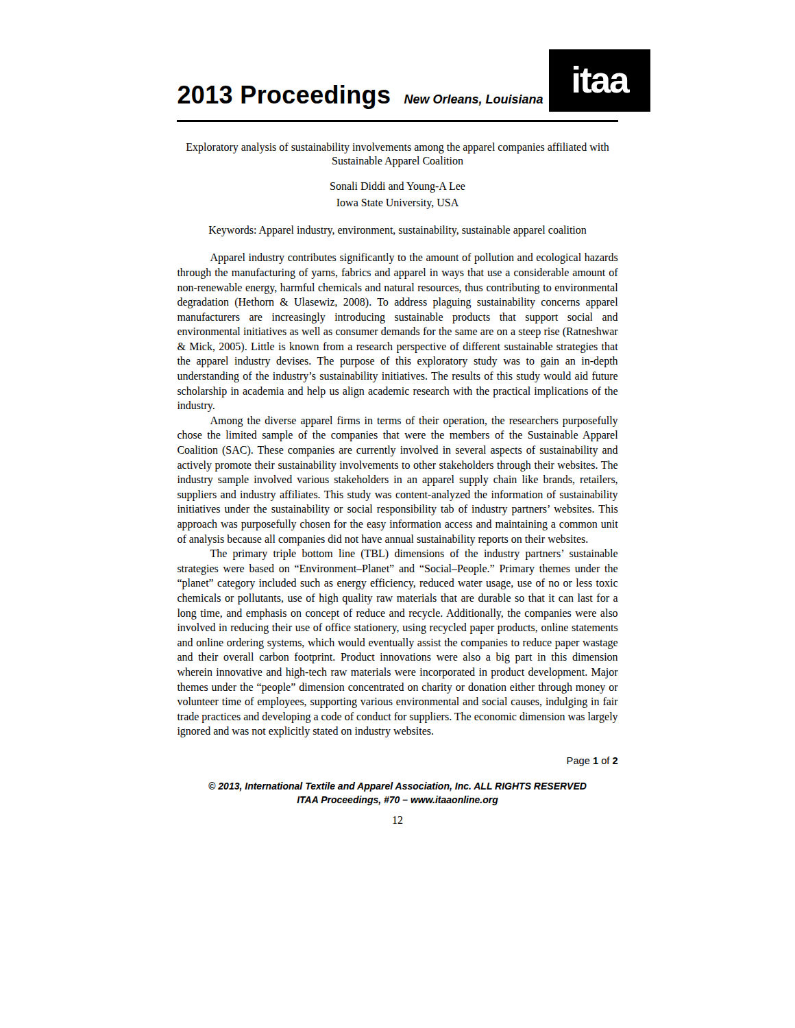2013 Proceedings
New Orleans, Louisiana
itaa
Exploratory analysis of sustainability involvements among the apparel companies affiliated with Sustainable Apparel Coalition
Sonali Diddi and Young-A Lee
Iowa State University, USA
Keywords: Apparel industry, environment, sustainability, sustainable apparel coalition
Apparel industry contributes significantly to the amount of pollution and ecological hazards through the manufacturing of yarns, fabrics and apparel in ways that use a considerable amount of non-renewable energy, harmful chemicals and natural resources, thus contributing to environmental degradation (Hethorn & Ulasewiz, 2008). To address plaguing sustainability concerns apparel manufacturers are increasingly introducing sustainable products that support social and environmental initiatives as well as consumer demands for the same are on a steep rise (Ratneshwar & Mick, 2005). Little is known from a research perspective of different sustainable strategies that the apparel industry devises. The purpose of this exploratory study was to gain an in-depth understanding of the industry’s sustainability initiatives. The results of this study would aid future scholarship in academia and help us align academic research with the practical implications of the industry.
Among the diverse apparel firms in terms of their operation, the researchers purposefully chose the limited sample of the companies that were the members of the Sustainable Apparel Coalition (SAC). These companies are currently involved in several aspects of sustainability and actively promote their sustainability involvements to other stakeholders through their websites. The industry sample involved various stakeholders in an apparel supply chain like brands, retailers, suppliers and industry affiliates. This study was content-analyzed the information of sustainability initiatives under the sustainability or social responsibility tab of industry partners’ websites. This approach was purposefully chosen for the easy information access and maintaining a common unit of analysis because all companies did not have annual sustainability reports on their websites.
The primary triple bottom line (TBL) dimensions of the industry partners’ sustainable strategies were based on “Environment–Planet” and “Social–People.” Primary themes under the “planet” category included such as energy efficiency, reduced water usage, use of no or less toxic chemicals or pollutants, use of high quality raw materials that are durable so that it can last for a long time, and emphasis on concept of reduce and recycle. Additionally, the companies were also involved in reducing their use of office stationery, using recycled paper products, online statements and online ordering systems, which would eventually assist the companies to reduce paper wastage and their overall carbon footprint. Product innovations were also a big part in this dimension wherein innovative and high-tech raw materials were incorporated in product development. Major themes under the “people” dimension concentrated on charity or donation either through money or volunteer time of employees, supporting various environmental and social causes, indulging in fair trade practices and developing a code of conduct for suppliers. The economic dimension was largely ignored and was not explicitly stated on industry websites.
Page 1 of 2
© 2013, International Textile and Apparel Association, Inc. ALL RIGHTS RESERVED
ITAA Proceedings, #70 – www.itaaonline.org
12